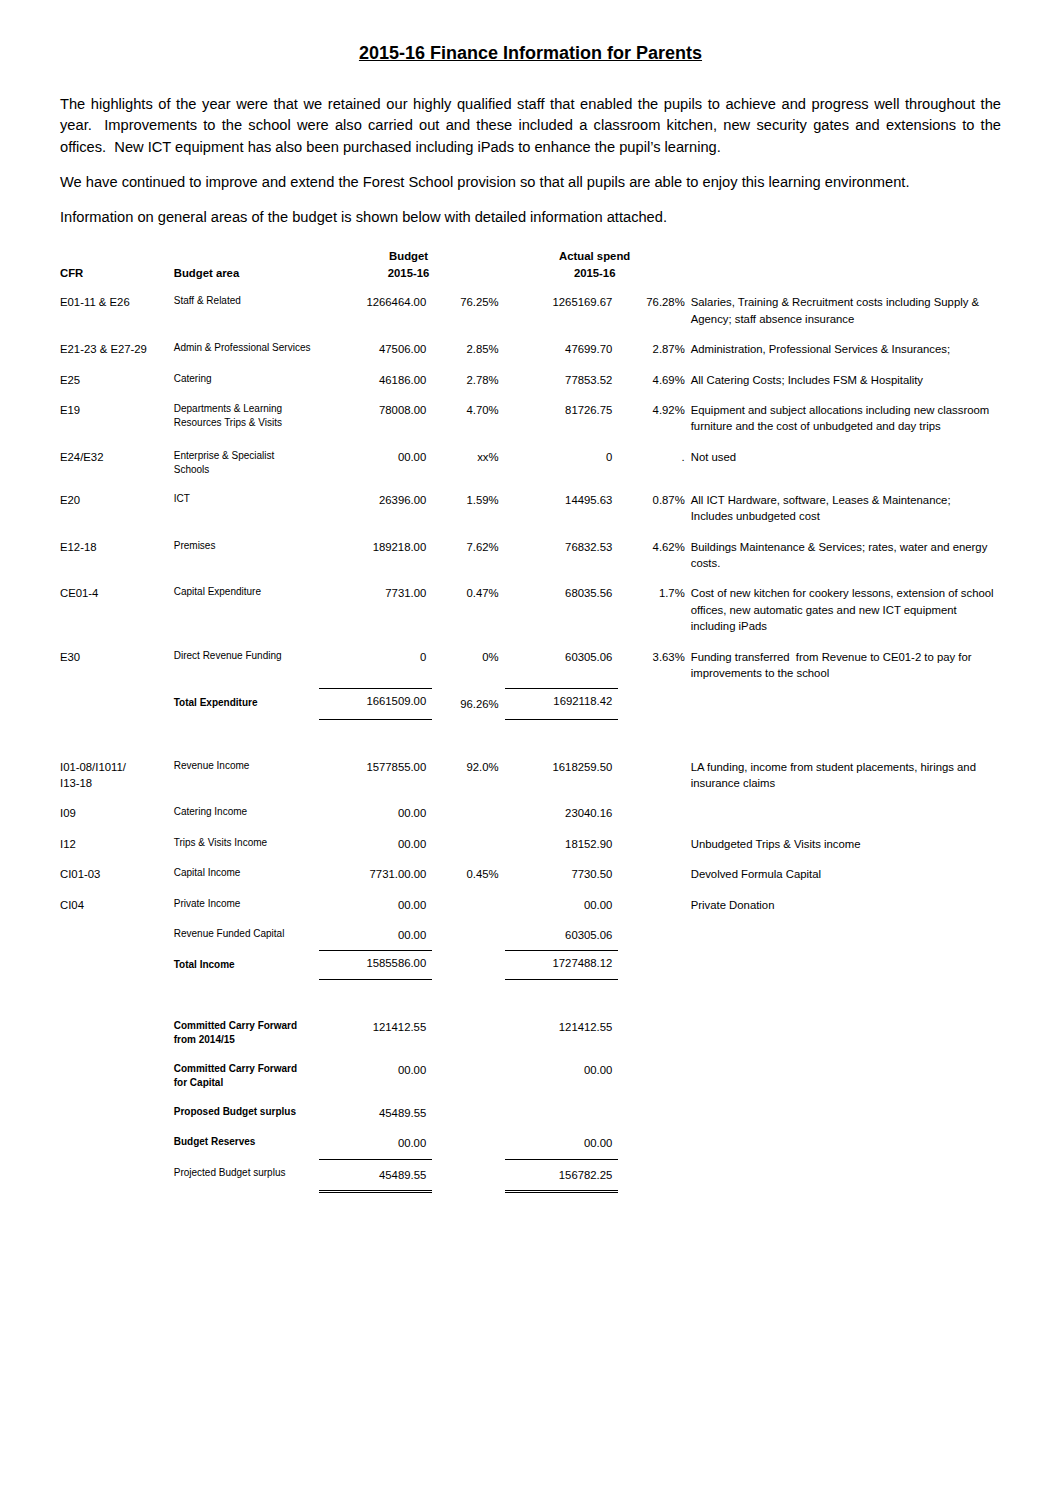2015-16 Finance Information for Parents
The highlights of the year were that we retained our highly qualified staff that enabled the pupils to achieve and progress well throughout the year. Improvements to the school were also carried out and these included a classroom kitchen, new security gates and extensions to the offices. New ICT equipment has also been purchased including iPads to enhance the pupil’s learning.
We have continued to improve and extend the Forest School provision so that all pupils are able to enjoy this learning environment.
Information on general areas of the budget is shown below with detailed information attached.
| CFR | Budget area | Budget 2015-16 | Actual spend 2015-16 | |
| --- | --- | --- | --- | --- |
| E01-11 & E26 | Staff & Related | 1266464.00 | 76.25% | 1265169.67 | 76.28% | Salaries, Training & Recruitment costs including Supply & Agency; staff absence insurance |
| E21-23 & E27-29 | Admin & Professional Services | 47506.00 | 2.85% | 47699.70 | 2.87% | Administration, Professional Services & Insurances; |
| E25 | Catering | 46186.00 | 2.78% | 77853.52 | 4.69% | All Catering Costs; Includes FSM & Hospitality |
| E19 | Departments & Learning Resources Trips & Visits | 78008.00 | 4.70% | 81726.75 | 4.92% | Equipment and subject allocations including new classroom furniture and the cost of unbudgeted and day trips |
| E24/E32 | Enterprise & Specialist Schools | 00.00 | xx% | 0 | . | Not used |
| E20 | ICT | 26396.00 | 1.59% | 14495.63 | 0.87% | All ICT Hardware, software, Leases & Maintenance; Includes unbudgeted cost |
| E12-18 | Premises | 189218.00 | 7.62% | 76832.53 | 4.62% | Buildings Maintenance & Services; rates, water and energy costs. |
| CE01-4 | Capital Expenditure | 7731.00 | 0.47% | 68035.56 | 1.7% | Cost of new kitchen for cookery lessons, extension of school offices, new automatic gates and new ICT equipment including iPads |
| E30 | Direct Revenue Funding | 0 | 0% | 60305.06 | 3.63% | Funding transferred from Revenue to CE01-2 to pay for improvements to the school |
| | Total Expenditure | 1661509.00 | 96.26% | 1692118.42 | | |
| I01-08/I1011/ I13-18 | Revenue Income | 1577855.00 | 92.0% | 1618259.50 | | LA funding, income from student placements, hirings and insurance claims |
| I09 | Catering Income | 00.00 | | 23040.16 | | |
| I12 | Trips & Visits Income | 00.00 | | 18152.90 | | Unbudgeted Trips & Visits income |
| CI01-03 | Capital Income | 7731.00.00 | 0.45% | 7730.50 | | Devolved Formula Capital |
| CI04 | Private Income | 00.00 | | 00.00 | | Private Donation |
| | Revenue Funded Capital | 00.00 | | 60305.06 | | |
| | Total Income | 1585586.00 | | 1727488.12 | | |
| | Committed Carry Forward from 2014/15 | 121412.55 | | 121412.55 | | |
| | Committed Carry Forward for Capital | 00.00 | | 00.00 | | |
| | Proposed Budget surplus | 45489.55 | | | | |
| | Budget Reserves | 00.00 | | 00.00 | | |
| | Projected Budget surplus | 45489.55 | | 156782.25 | | |